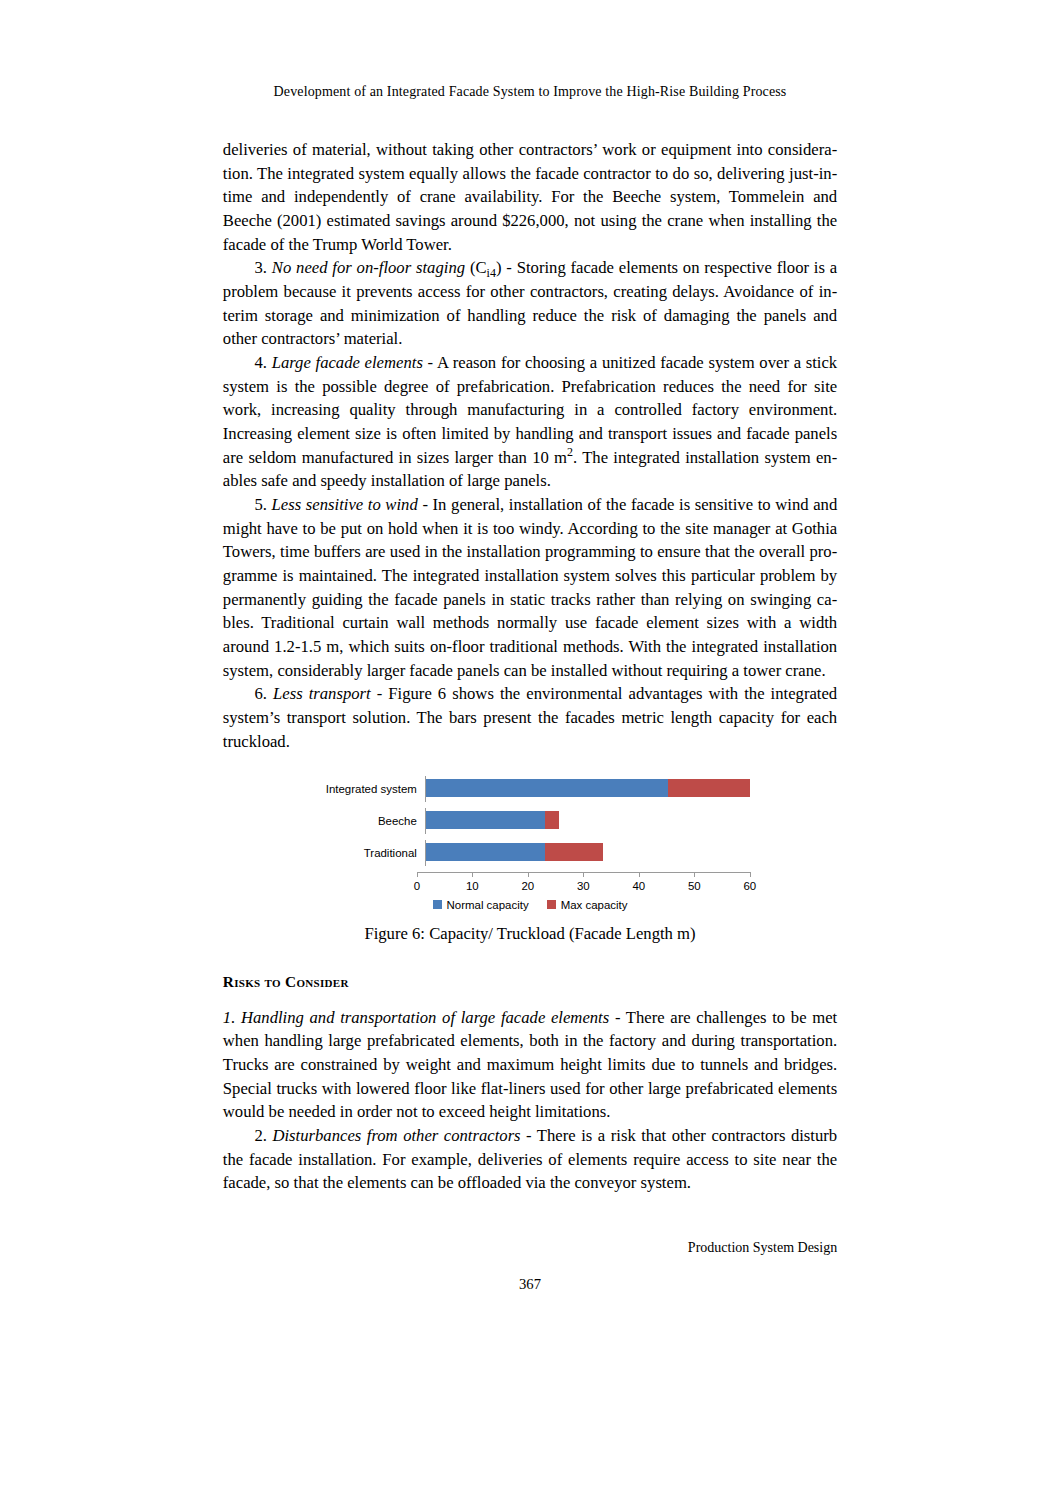Development of an Integrated Facade System to Improve the High-Rise Building Process
deliveries of material, without taking other contractors’ work or equipment into consideration. The integrated system equally allows the facade contractor to do so, delivering just-in-time and independently of crane availability. For the Beeche system, Tommelein and Beeche (2001) estimated savings around $226,000, not using the crane when installing the facade of the Trump World Tower.
3. No need for on-floor staging (Ci4) - Storing facade elements on respective floor is a problem because it prevents access for other contractors, creating delays. Avoidance of interim storage and minimization of handling reduce the risk of damaging the panels and other contractors’ material.
4. Large facade elements - A reason for choosing a unitized facade system over a stick system is the possible degree of prefabrication. Prefabrication reduces the need for site work, increasing quality through manufacturing in a controlled factory environment. Increasing element size is often limited by handling and transport issues and facade panels are seldom manufactured in sizes larger than 10 m2. The integrated installation system enables safe and speedy installation of large panels.
5. Less sensitive to wind - In general, installation of the facade is sensitive to wind and might have to be put on hold when it is too windy. According to the site manager at Gothia Towers, time buffers are used in the installation programming to ensure that the overall programme is maintained. The integrated installation system solves this particular problem by permanently guiding the facade panels in static tracks rather than relying on swinging cables. Traditional curtain wall methods normally use facade element sizes with a width around 1.2-1.5 m, which suits on-floor traditional methods. With the integrated installation system, considerably larger facade panels can be installed without requiring a tower crane.
6. Less transport - Figure 6 shows the environmental advantages with the integrated system’s transport solution. The bars present the facades metric length capacity for each truckload.
Integrated system
Beeche
Traditional
0
10
20
30
40
50
60
Normal capacity
Max capacity
Figure 6: Capacity/ Truckload (Facade Length m)
Risks to Consider
1. Handling and transportation of large facade elements - There are challenges to be met when handling large prefabricated elements, both in the factory and during transportation. Trucks are constrained by weight and maximum height limits due to tunnels and bridges. Special trucks with lowered floor like flat-liners used for other large prefabricated elements would be needed in order not to exceed height limitations.
2. Disturbances from other contractors - There is a risk that other contractors disturb the facade installation. For example, deliveries of elements require access to site near the facade, so that the elements can be offloaded via the conveyor system.
Production System Design
367